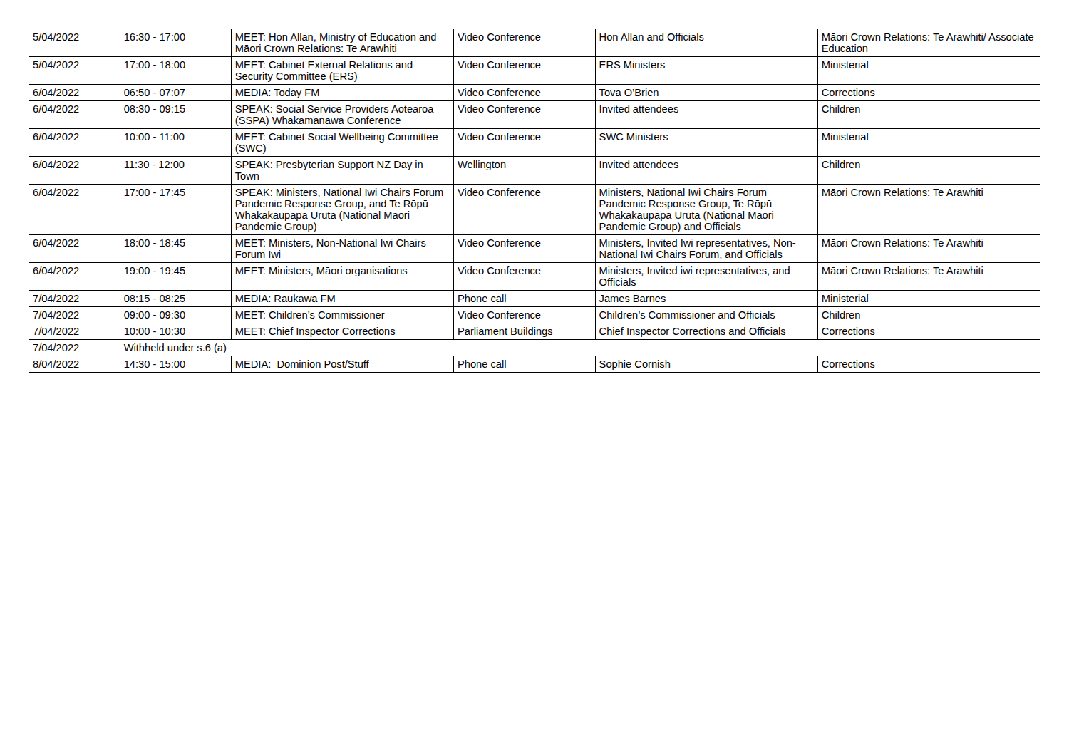| 5/04/2022 | 16:30 - 17:00 | MEET: Hon Allan, Ministry of Education and Māori Crown Relations: Te Arawhiti | Video Conference | Hon Allan and Officials | Māori Crown Relations: Te Arawhiti/ Associate Education |
| 5/04/2022 | 17:00 - 18:00 | MEET: Cabinet External Relations and Security Committee (ERS) | Video Conference | ERS Ministers | Ministerial |
| 6/04/2022 | 06:50 - 07:07 | MEDIA: Today FM | Video Conference | Tova O’Brien | Corrections |
| 6/04/2022 | 08:30 - 09:15 | SPEAK: Social Service Providers Aotearoa (SSPA) Whakamanawa Conference | Video Conference | Invited attendees | Children |
| 6/04/2022 | 10:00 - 11:00 | MEET: Cabinet Social Wellbeing Committee (SWC) | Video Conference | SWC Ministers | Ministerial |
| 6/04/2022 | 11:30 - 12:00 | SPEAK: Presbyterian Support NZ Day in Town | Wellington | Invited attendees | Children |
| 6/04/2022 | 17:00 - 17:45 | SPEAK: Ministers, National Iwi Chairs Forum Pandemic Response Group, and Te Rōpū Whakakaupapa Urutā (National Māori Pandemic Group) | Video Conference | Ministers, National Iwi Chairs Forum Pandemic Response Group, Te Rōpū Whakakaupapa Urutā (National Māori Pandemic Group) and Officials | Māori Crown Relations: Te Arawhiti |
| 6/04/2022 | 18:00 - 18:45 | MEET: Ministers, Non-National Iwi Chairs Forum Iwi | Video Conference | Ministers, Invited Iwi representatives, Non-National Iwi Chairs Forum, and Officials | Māori Crown Relations: Te Arawhiti |
| 6/04/2022 | 19:00 - 19:45 | MEET: Ministers, Māori organisations | Video Conference | Ministers, Invited iwi representatives, and Officials | Māori Crown Relations: Te Arawhiti |
| 7/04/2022 | 08:15 - 08:25 | MEDIA: Raukawa FM | Phone call | James Barnes | Ministerial |
| 7/04/2022 | 09:00 - 09:30 | MEET: Children’s Commissioner | Video Conference | Children’s Commissioner and Officials | Children |
| 7/04/2022 | 10:00 - 10:30 | MEET: Chief Inspector Corrections | Parliament Buildings | Chief Inspector Corrections and Officials | Corrections |
| 7/04/2022 | Withheld under s.6 (a) |
| 8/04/2022 | 14:30 - 15:00 | MEDIA: Dominion Post/Stuff | Phone call | Sophie Cornish | Corrections |